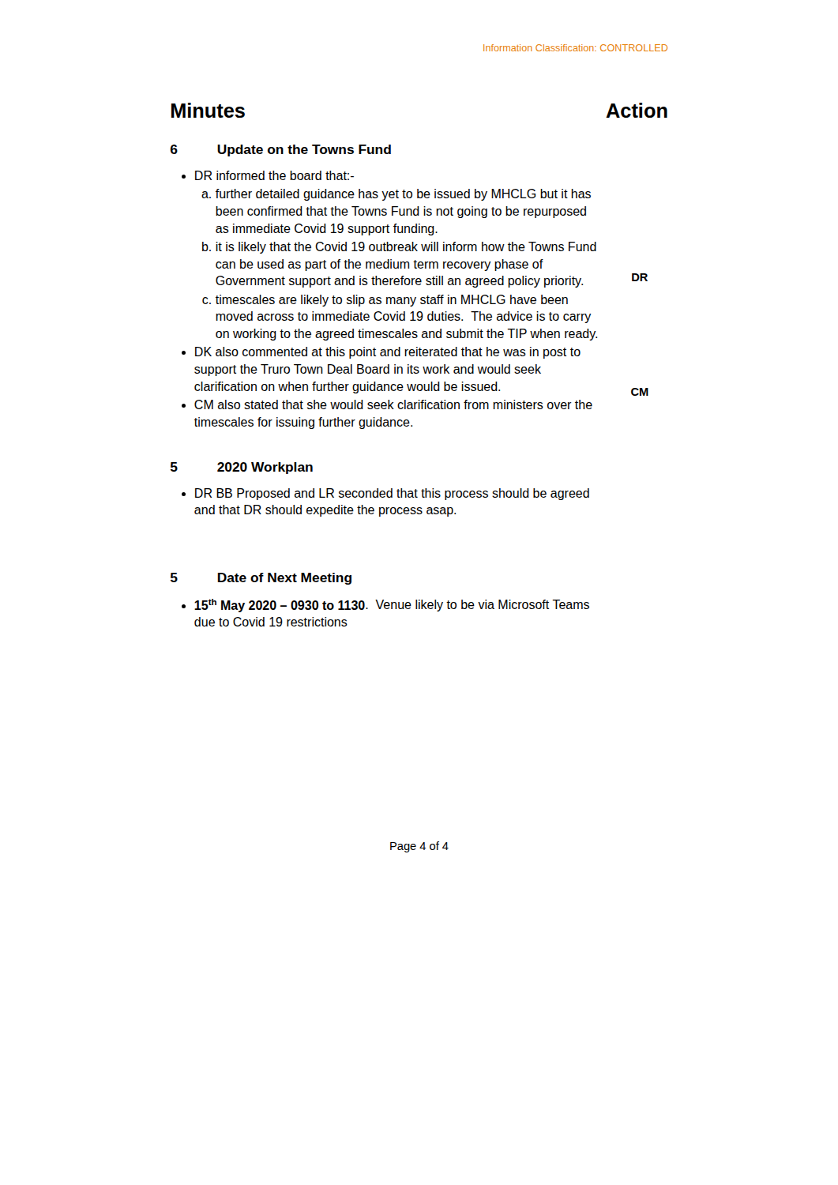Information Classification: CONTROLLED
Minutes Action
6
Update on the Towns Fund
DR informed the board that:-
further detailed guidance has yet to be issued by MHCLG but it has been confirmed that the Towns Fund is not going to be repurposed as immediate Covid 19 support funding.
it is likely that the Covid 19 outbreak will inform how the Towns Fund can be used as part of the medium term recovery phase of Government support and is therefore still an agreed policy priority.
timescales are likely to slip as many staff in MHCLG have been moved across to immediate Covid 19 duties. The advice is to carry on working to the agreed timescales and submit the TIP when ready.
DK also commented at this point and reiterated that he was in post to support the Truro Town Deal Board in its work and would seek clarification on when further guidance would be issued.
CM also stated that she would seek clarification from ministers over the timescales for issuing further guidance.
DR
CM
5
2020 Workplan
DR BB Proposed and LR seconded that this process should be agreed and that DR should expedite the process asap.
5
Date of Next Meeting
15th May 2020 – 0930 to 1130. Venue likely to be via Microsoft Teams due to Covid 19 restrictions
Page 4 of 4